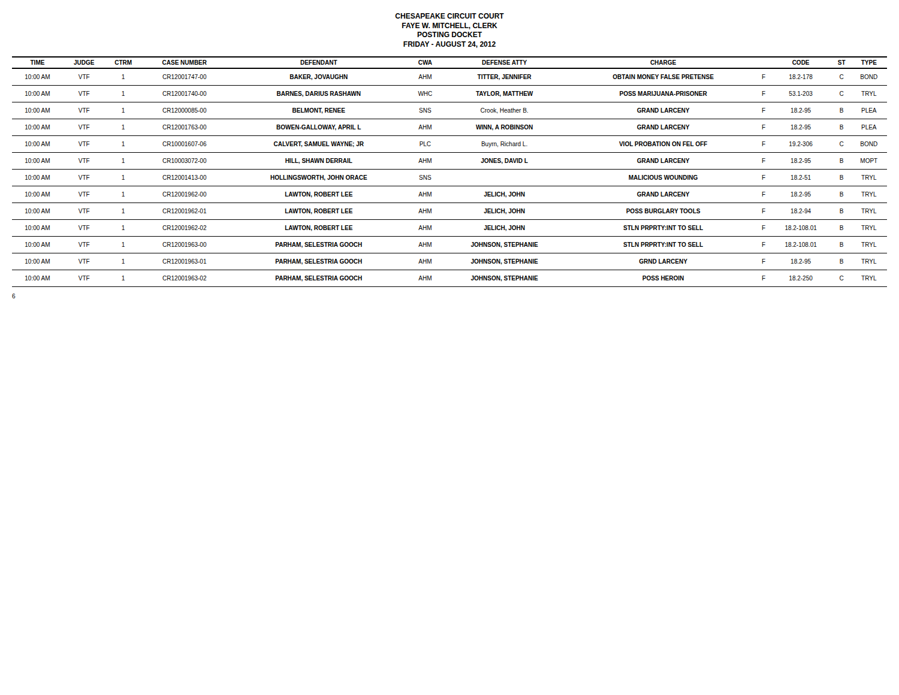CHESAPEAKE CIRCUIT COURT
FAYE W. MITCHELL, CLERK
POSTING DOCKET
FRIDAY - AUGUST 24, 2012
| TIME | JUDGE | CTRM | CASE NUMBER | DEFENDANT | CWA | DEFENSE ATTY | CHARGE | | CODE | ST | TYPE |
| --- | --- | --- | --- | --- | --- | --- | --- | --- | --- | --- | --- |
| 10:00 AM | VTF | 1 | CR12001747-00 | BAKER, JOVAUGHN | AHM | TITTER, JENNIFER | OBTAIN MONEY FALSE PRETENSE | F | 18.2-178 | C | BOND |
| 10:00 AM | VTF | 1 | CR12001740-00 | BARNES, DARIUS RASHAWN | WHC | TAYLOR, MATTHEW | POSS MARIJUANA-PRISONER | F | 53.1-203 | C | TRYL |
| 10:00 AM | VTF | 1 | CR12000085-00 | BELMONT, RENEE | SNS | Crook, Heather B. | GRAND LARCENY | F | 18.2-95 | B | PLEA |
| 10:00 AM | VTF | 1 | CR12001763-00 | BOWEN-GALLOWAY, APRIL L | AHM | WINN, A ROBINSON | GRAND LARCENY | F | 18.2-95 | B | PLEA |
| 10:00 AM | VTF | 1 | CR10001607-06 | CALVERT, SAMUEL WAYNE; JR | PLC | Buyrn, Richard L. | VIOL PROBATION ON FEL OFF | F | 19.2-306 | C | BOND |
| 10:00 AM | VTF | 1 | CR10003072-00 | HILL, SHAWN DERRAIL | AHM | JONES, DAVID L | GRAND LARCENY | F | 18.2-95 | B | MOPT |
| 10:00 AM | VTF | 1 | CR12001413-00 | HOLLINGSWORTH, JOHN ORACE | SNS | | MALICIOUS WOUNDING | F | 18.2-51 | B | TRYL |
| 10:00 AM | VTF | 1 | CR12001962-00 | LAWTON, ROBERT LEE | AHM | JELICH, JOHN | GRAND LARCENY | F | 18.2-95 | B | TRYL |
| 10:00 AM | VTF | 1 | CR12001962-01 | LAWTON, ROBERT LEE | AHM | JELICH, JOHN | POSS BURGLARY TOOLS | F | 18.2-94 | B | TRYL |
| 10:00 AM | VTF | 1 | CR12001962-02 | LAWTON, ROBERT LEE | AHM | JELICH, JOHN | STLN PRPRTY:INT TO SELL | F | 18.2-108.01 | B | TRYL |
| 10:00 AM | VTF | 1 | CR12001963-00 | PARHAM, SELESTRIA GOOCH | AHM | JOHNSON, STEPHANIE | STLN PRPRTY:INT TO SELL | F | 18.2-108.01 | B | TRYL |
| 10:00 AM | VTF | 1 | CR12001963-01 | PARHAM, SELESTRIA GOOCH | AHM | JOHNSON, STEPHANIE | GRND LARCENY | F | 18.2-95 | B | TRYL |
| 10:00 AM | VTF | 1 | CR12001963-02 | PARHAM, SELESTRIA GOOCH | AHM | JOHNSON, STEPHANIE | POSS HEROIN | F | 18.2-250 | C | TRYL |
6